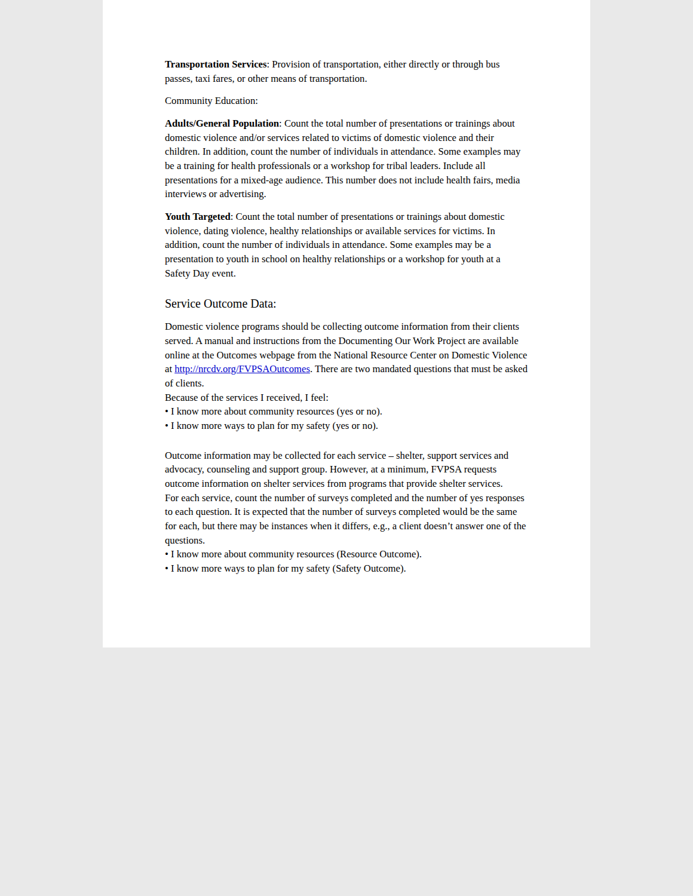Transportation Services: Provision of transportation, either directly or through bus passes, taxi fares, or other means of transportation.
Community Education:
Adults/General Population: Count the total number of presentations or trainings about domestic violence and/or services related to victims of domestic violence and their children. In addition, count the number of individuals in attendance. Some examples may be a training for health professionals or a workshop for tribal leaders. Include all presentations for a mixed-age audience. This number does not include health fairs, media interviews or advertising.
Youth Targeted: Count the total number of presentations or trainings about domestic violence, dating violence, healthy relationships or available services for victims. In addition, count the number of individuals in attendance. Some examples may be a presentation to youth in school on healthy relationships or a workshop for youth at a Safety Day event.
Service Outcome Data:
Domestic violence programs should be collecting outcome information from their clients served. A manual and instructions from the Documenting Our Work Project are available online at the Outcomes webpage from the National Resource Center on Domestic Violence at http://nrcdv.org/FVPSAOutcomes. There are two mandated questions that must be asked of clients.
Because of the services I received, I feel:
• I know more about community resources (yes or no).
• I know more ways to plan for my safety (yes or no).
Outcome information may be collected for each service – shelter, support services and advocacy, counseling and support group. However, at a minimum, FVPSA requests outcome information on shelter services from programs that provide shelter services.
For each service, count the number of surveys completed and the number of yes responses to each question. It is expected that the number of surveys completed would be the same for each, but there may be instances when it differs, e.g., a client doesn’t answer one of the questions.
• I know more about community resources (Resource Outcome).
• I know more ways to plan for my safety (Safety Outcome).